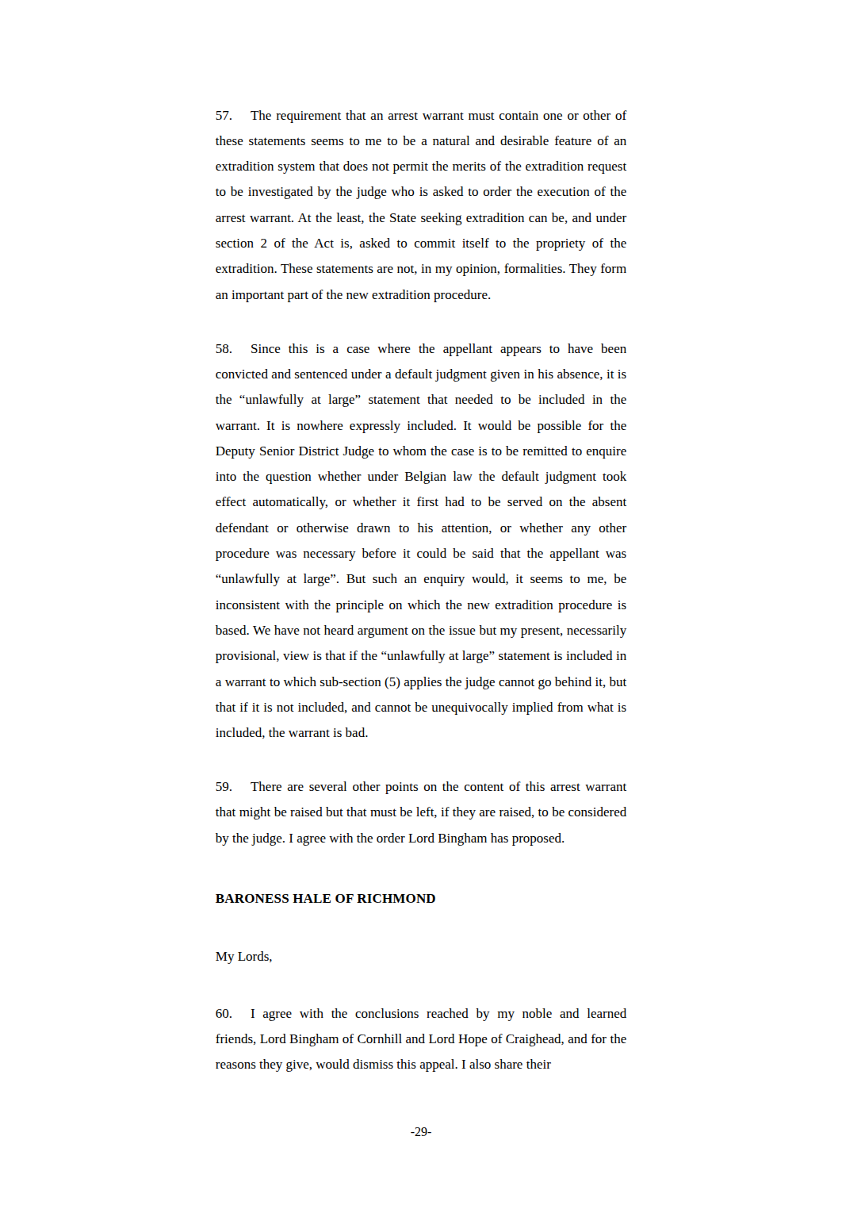57. The requirement that an arrest warrant must contain one or other of these statements seems to me to be a natural and desirable feature of an extradition system that does not permit the merits of the extradition request to be investigated by the judge who is asked to order the execution of the arrest warrant. At the least, the State seeking extradition can be, and under section 2 of the Act is, asked to commit itself to the propriety of the extradition. These statements are not, in my opinion, formalities. They form an important part of the new extradition procedure.
58. Since this is a case where the appellant appears to have been convicted and sentenced under a default judgment given in his absence, it is the “unlawfully at large” statement that needed to be included in the warrant. It is nowhere expressly included. It would be possible for the Deputy Senior District Judge to whom the case is to be remitted to enquire into the question whether under Belgian law the default judgment took effect automatically, or whether it first had to be served on the absent defendant or otherwise drawn to his attention, or whether any other procedure was necessary before it could be said that the appellant was “unlawfully at large”. But such an enquiry would, it seems to me, be inconsistent with the principle on which the new extradition procedure is based. We have not heard argument on the issue but my present, necessarily provisional, view is that if the “unlawfully at large” statement is included in a warrant to which sub-section (5) applies the judge cannot go behind it, but that if it is not included, and cannot be unequivocally implied from what is included, the warrant is bad.
59. There are several other points on the content of this arrest warrant that might be raised but that must be left, if they are raised, to be considered by the judge. I agree with the order Lord Bingham has proposed.
BARONESS HALE OF RICHMOND
My Lords,
60. I agree with the conclusions reached by my noble and learned friends, Lord Bingham of Cornhill and Lord Hope of Craighead, and for the reasons they give, would dismiss this appeal. I also share their
-29-